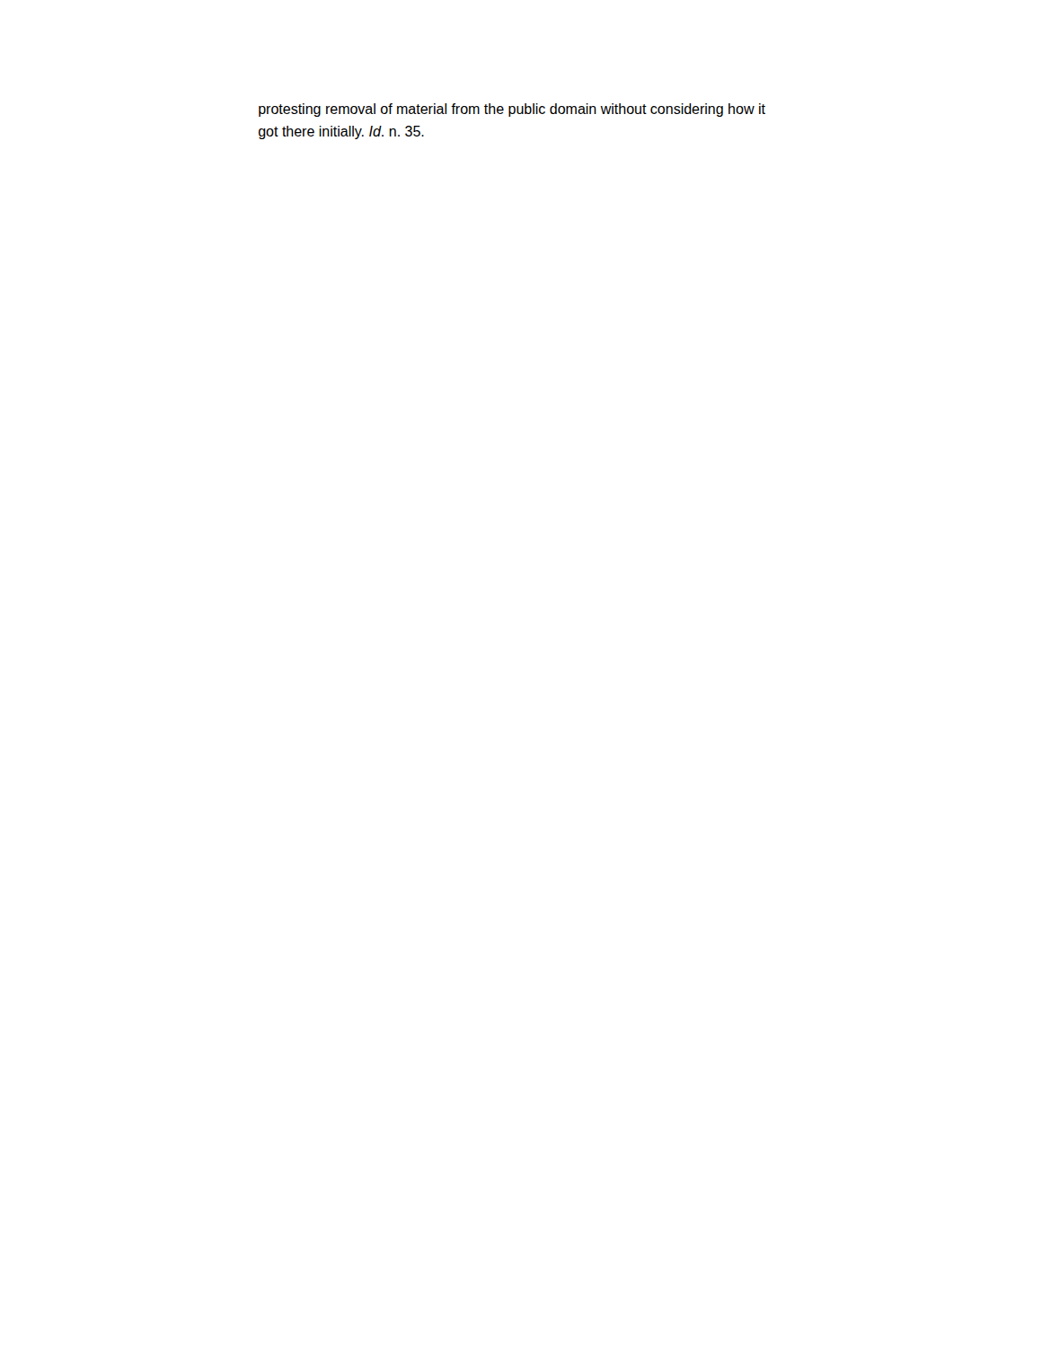protesting removal of material from the public domain without considering how it got there initially. Id. n. 35.